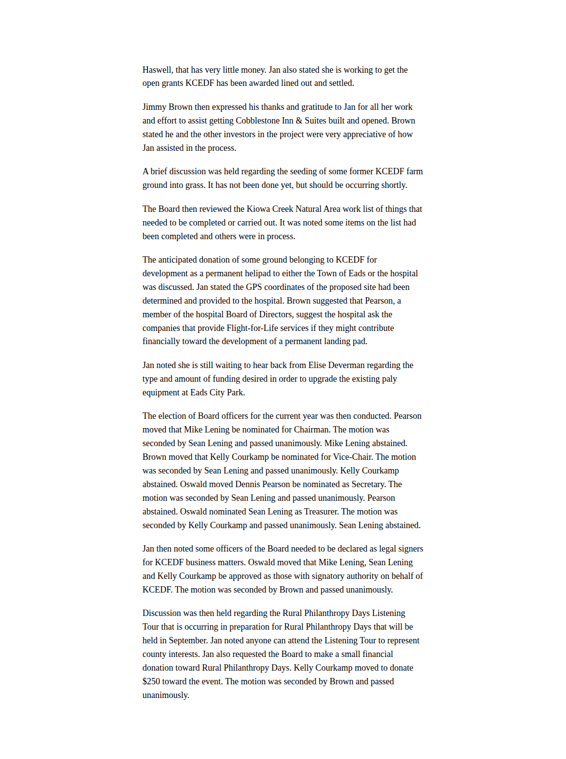Haswell, that has very little money. Jan also stated she is working to get the open grants KCEDF has been awarded lined out and settled.
Jimmy Brown then expressed his thanks and gratitude to Jan for all her work and effort to assist getting Cobblestone Inn & Suites built and opened. Brown stated he and the other investors in the project were very appreciative of how Jan assisted in the process.
A brief discussion was held regarding the seeding of some former KCEDF farm ground into grass. It has not been done yet, but should be occurring shortly.
The Board then reviewed the Kiowa Creek Natural Area work list of things that needed to be completed or carried out. It was noted some items on the list had been completed and others were in process.
The anticipated donation of some ground belonging to KCEDF for development as a permanent helipad to either the Town of Eads or the hospital was discussed. Jan stated the GPS coordinates of the proposed site had been determined and provided to the hospital. Brown suggested that Pearson, a member of the hospital Board of Directors, suggest the hospital ask the companies that provide Flight-for-Life services if they might contribute financially toward the development of a permanent landing pad.
Jan noted she is still waiting to hear back from Elise Deverman regarding the type and amount of funding desired in order to upgrade the existing paly equipment at Eads City Park.
The election of Board officers for the current year was then conducted. Pearson moved that Mike Lening be nominated for Chairman. The motion was seconded by Sean Lening and passed unanimously. Mike Lening abstained. Brown moved that Kelly Courkamp be nominated for Vice-Chair. The motion was seconded by Sean Lening and passed unanimously. Kelly Courkamp abstained. Oswald moved Dennis Pearson be nominated as Secretary. The motion was seconded by Sean Lening and passed unanimously. Pearson abstained. Oswald nominated Sean Lening as Treasurer. The motion was seconded by Kelly Courkamp and passed unanimously. Sean Lening abstained.
Jan then noted some officers of the Board needed to be declared as legal signers for KCEDF business matters. Oswald moved that Mike Lening, Sean Lening and Kelly Courkamp be approved as those with signatory authority on behalf of KCEDF. The motion was seconded by Brown and passed unanimously.
Discussion was then held regarding the Rural Philanthropy Days Listening Tour that is occurring in preparation for Rural Philanthropy Days that will be held in September. Jan noted anyone can attend the Listening Tour to represent county interests. Jan also requested the Board to make a small financial donation toward Rural Philanthropy Days. Kelly Courkamp moved to donate $250 toward the event. The motion was seconded by Brown and passed unanimously.